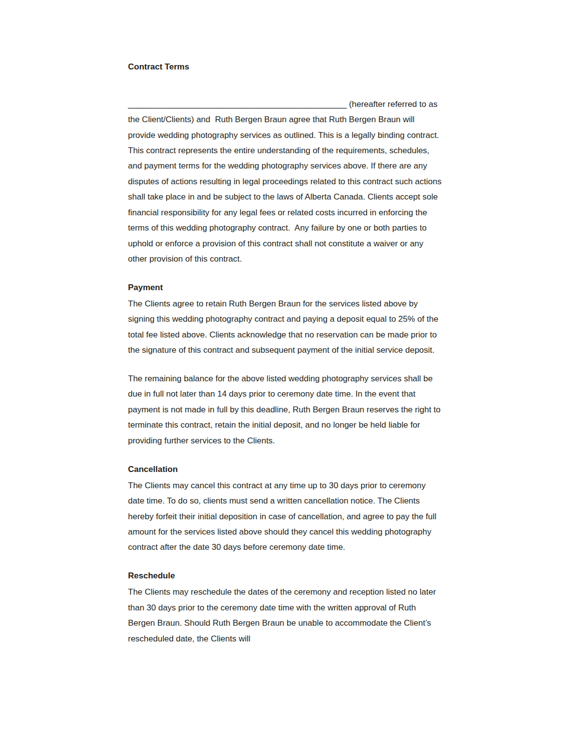Contract Terms
_______________________________________________ (hereafter referred to as the Client/Clients) and Ruth Bergen Braun agree that Ruth Bergen Braun will provide wedding photography services as outlined. This is a legally binding contract. This contract represents the entire understanding of the requirements, schedules, and payment terms for the wedding photography services above. If there are any disputes of actions resulting in legal proceedings related to this contract such actions shall take place in and be subject to the laws of Alberta Canada. Clients accept sole financial responsibility for any legal fees or related costs incurred in enforcing the terms of this wedding photography contract. Any failure by one or both parties to uphold or enforce a provision of this contract shall not constitute a waiver or any other provision of this contract.
Payment
The Clients agree to retain Ruth Bergen Braun for the services listed above by signing this wedding photography contract and paying a deposit equal to 25% of the total fee listed above. Clients acknowledge that no reservation can be made prior to the signature of this contract and subsequent payment of the initial service deposit.
The remaining balance for the above listed wedding photography services shall be due in full not later than 14 days prior to ceremony date time. In the event that payment is not made in full by this deadline, Ruth Bergen Braun reserves the right to terminate this contract, retain the initial deposit, and no longer be held liable for providing further services to the Clients.
Cancellation
The Clients may cancel this contract at any time up to 30 days prior to ceremony date time. To do so, clients must send a written cancellation notice. The Clients hereby forfeit their initial deposition in case of cancellation, and agree to pay the full amount for the services listed above should they cancel this wedding photography contract after the date 30 days before ceremony date time.
Reschedule
The Clients may reschedule the dates of the ceremony and reception listed no later than 30 days prior to the ceremony date time with the written approval of Ruth Bergen Braun. Should Ruth Bergen Braun be unable to accommodate the Client’s rescheduled date, the Clients will